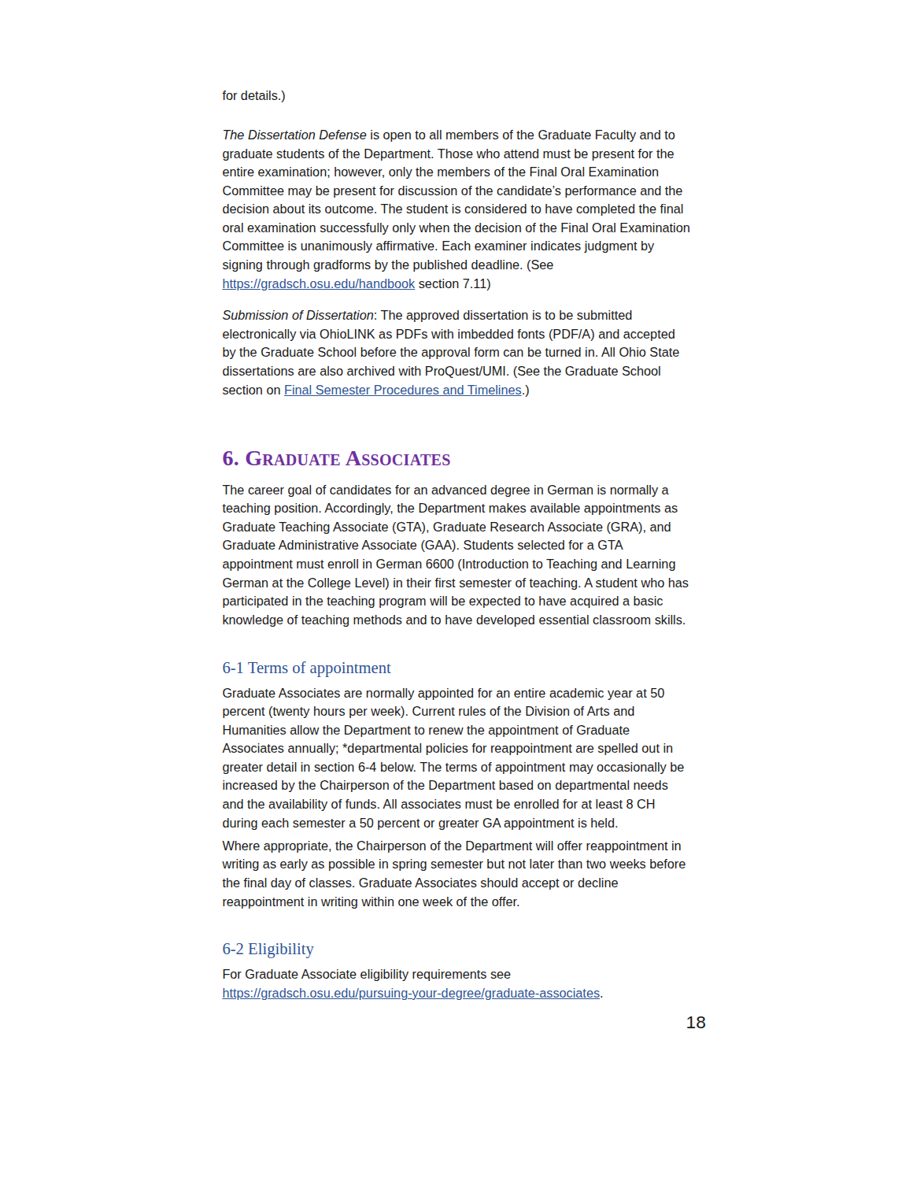for details.)
The Dissertation Defense is open to all members of the Graduate Faculty and to graduate students of the Department. Those who attend must be present for the entire examination; however, only the members of the Final Oral Examination Committee may be present for discussion of the candidate’s performance and the decision about its outcome. The student is considered to have completed the final oral examination successfully only when the decision of the Final Oral Examination Committee is unanimously affirmative. Each examiner indicates judgment by signing through gradforms by the published deadline. (See https://gradsch.osu.edu/handbook section 7.11)
Submission of Dissertation: The approved dissertation is to be submitted electronically via OhioLINK as PDFs with imbedded fonts (PDF/A) and accepted by the Graduate School before the approval form can be turned in. All Ohio State dissertations are also archived with ProQuest/UMI. (See the Graduate School section on Final Semester Procedures and Timelines.)
6. Graduate Associates
The career goal of candidates for an advanced degree in German is normally a teaching position. Accordingly, the Department makes available appointments as Graduate Teaching Associate (GTA), Graduate Research Associate (GRA), and Graduate Administrative Associate (GAA). Students selected for a GTA appointment must enroll in German 6600 (Introduction to Teaching and Learning German at the College Level) in their first semester of teaching. A student who has participated in the teaching program will be expected to have acquired a basic knowledge of teaching methods and to have developed essential classroom skills.
6-1 Terms of appointment
Graduate Associates are normally appointed for an entire academic year at 50 percent (twenty hours per week). Current rules of the Division of Arts and Humanities allow the Department to renew the appointment of Graduate Associates annually; *departmental policies for reappointment are spelled out in greater detail in section 6-4 below. The terms of appointment may occasionally be increased by the Chairperson of the Department based on departmental needs and the availability of funds. All associates must be enrolled for at least 8 CH during each semester a 50 percent or greater GA appointment is held.
Where appropriate, the Chairperson of the Department will offer reappointment in writing as early as possible in spring semester but not later than two weeks before the final day of classes. Graduate Associates should accept or decline reappointment in writing within one week of the offer.
6-2 Eligibility
For Graduate Associate eligibility requirements see https://gradsch.osu.edu/pursuing-your-degree/graduate-associates.
18